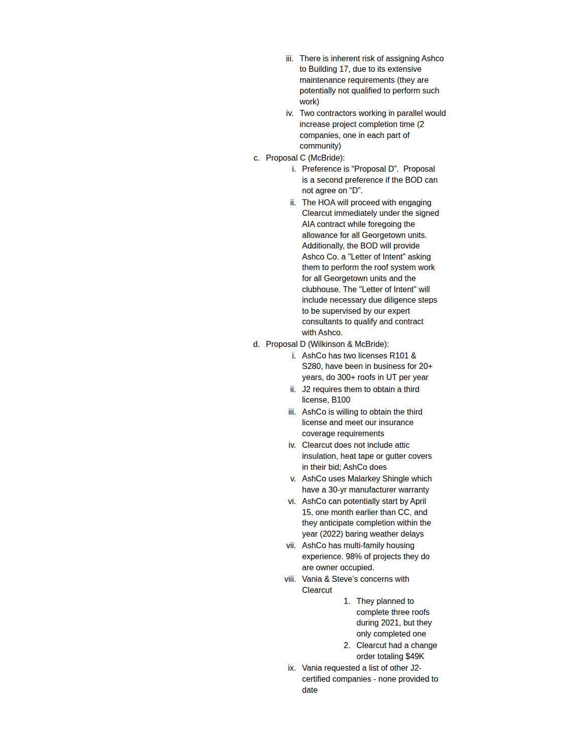There is inherent risk of assigning Ashco to Building 17, due to its extensive maintenance requirements (they are potentially not qualified to perform such work)
Two contractors working in parallel would increase project completion time (2 companies, one in each part of community)
Proposal C (McBride):
Preference is “Proposal D”. Proposal is a second preference if the BOD can not agree on “D”.
The HOA will proceed with engaging Clearcut immediately under the signed AIA contract while foregoing the allowance for all Georgetown units. Additionally, the BOD will provide Ashco Co. a "Letter of Intent" asking them to perform the roof system work for all Georgetown units and the clubhouse. The "Letter of Intent" will include necessary due diligence steps to be supervised by our expert consultants to qualify and contract with Ashco.
Proposal D (Wilkinson & McBride):
AshCo has two licenses R101 & S280, have been in business for 20+ years, do 300+ roofs in UT per year
J2 requires them to obtain a third license, B100
AshCo is willing to obtain the third license and meet our insurance coverage requirements
Clearcut does not include attic insulation, heat tape or gutter covers in their bid; AshCo does
AshCo uses Malarkey Shingle which have a 30-yr manufacturer warranty
AshCo can potentially start by April 15, one month earlier than CC, and they anticipate completion within the year (2022) baring weather delays
AshCo has multi-family housing experience. 98% of projects they do are owner occupied.
Vania & Steve’s concerns with Clearcut
They planned to complete three roofs during 2021, but they only completed one
Clearcut had a change order totaling $49K
Vania requested a list of other J2-certified companies - none provided to date